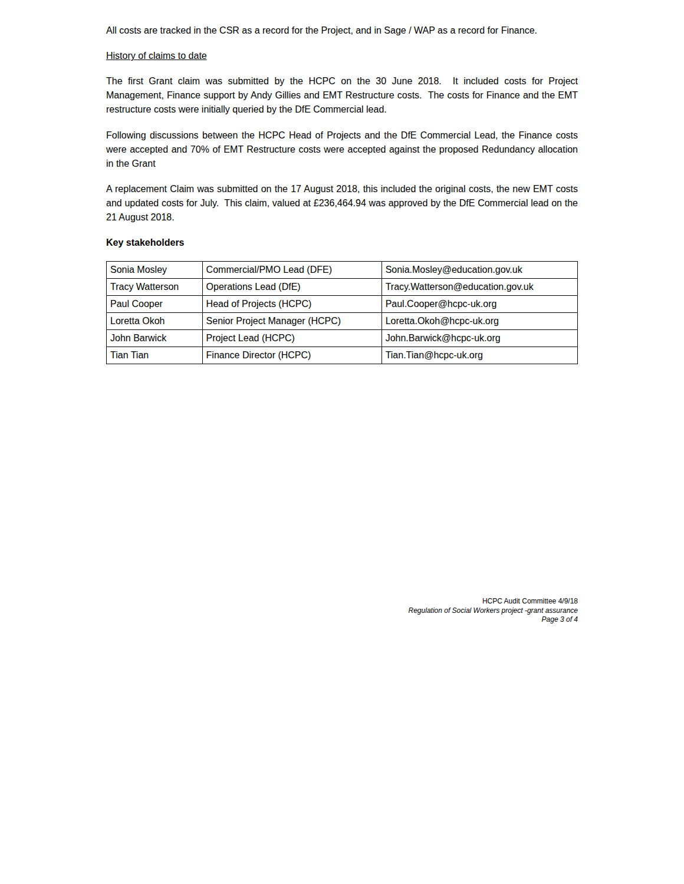All costs are tracked in the CSR as a record for the Project, and in Sage / WAP as a record for Finance.
History of claims to date
The first Grant claim was submitted by the HCPC on the 30 June 2018. It included costs for Project Management, Finance support by Andy Gillies and EMT Restructure costs. The costs for Finance and the EMT restructure costs were initially queried by the DfE Commercial lead.
Following discussions between the HCPC Head of Projects and the DfE Commercial Lead, the Finance costs were accepted and 70% of EMT Restructure costs were accepted against the proposed Redundancy allocation in the Grant
A replacement Claim was submitted on the 17 August 2018, this included the original costs, the new EMT costs and updated costs for July. This claim, valued at £236,464.94 was approved by the DfE Commercial lead on the 21 August 2018.
Key stakeholders
| Sonia Mosley | Commercial/PMO Lead (DFE) | Sonia.Mosley@education.gov.uk |
| Tracy Watterson | Operations Lead (DfE) | Tracy.Watterson@education.gov.uk |
| Paul Cooper | Head of Projects (HCPC) | Paul.Cooper@hcpc-uk.org |
| Loretta Okoh | Senior Project Manager (HCPC) | Loretta.Okoh@hcpc-uk.org |
| John Barwick | Project Lead (HCPC) | John.Barwick@hcpc-uk.org |
| Tian Tian | Finance Director (HCPC) | Tian.Tian@hcpc-uk.org |
HCPC Audit Committee 4/9/18
Regulation of Social Workers project -grant assurance
Page 3 of 4